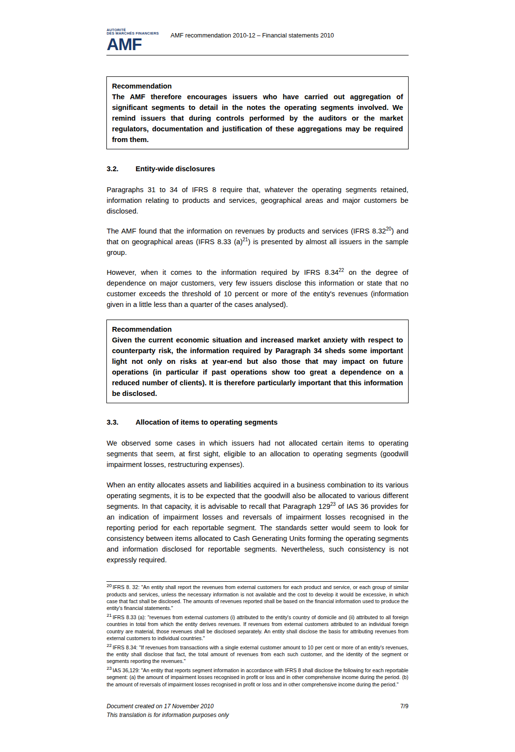AUTORITÉ
DES MARCHÉS FINANCIERS
AMF
AMF recommendation 2010-12 – Financial statements 2010
Recommendation
The AMF therefore encourages issuers who have carried out aggregation of significant segments to detail in the notes the operating segments involved. We remind issuers that during controls performed by the auditors or the market regulators, documentation and justification of these aggregations may be required from them.
3.2. Entity-wide disclosures
Paragraphs 31 to 34 of IFRS 8 require that, whatever the operating segments retained, information relating to products and services, geographical areas and major customers be disclosed.
The AMF found that the information on revenues by products and services (IFRS 8.3220) and that on geographical areas (IFRS 8.33 (a)21) is presented by almost all issuers in the sample group.
However, when it comes to the information required by IFRS 8.3422 on the degree of dependence on major customers, very few issuers disclose this information or state that no customer exceeds the threshold of 10 percent or more of the entity's revenues (information given in a little less than a quarter of the cases analysed).
Recommendation
Given the current economic situation and increased market anxiety with respect to counterparty risk, the information required by Paragraph 34 sheds some important light not only on risks at year-end but also those that may impact on future operations (in particular if past operations show too great a dependence on a reduced number of clients). It is therefore particularly important that this information be disclosed.
3.3. Allocation of items to operating segments
We observed some cases in which issuers had not allocated certain items to operating segments that seem, at first sight, eligible to an allocation to operating segments (goodwill impairment losses, restructuring expenses).
When an entity allocates assets and liabilities acquired in a business combination to its various operating segments, it is to be expected that the goodwill also be allocated to various different segments. In that capacity, it is advisable to recall that Paragraph 12923 of IAS 36 provides for an indication of impairment losses and reversals of impairment losses recognised in the reporting period for each reportable segment. The standards setter would seem to look for consistency between items allocated to Cash Generating Units forming the operating segments and information disclosed for reportable segments. Nevertheless, such consistency is not expressly required.
20 IFRS 8. 32: "An entity shall report the revenues from external customers for each product and service, or each group of similar products and services, unless the necessary information is not available and the cost to develop it would be excessive, in which case that fact shall be disclosed. The amounts of revenues reported shall be based on the financial information used to produce the entity's financial statements."
21 IFRS 8.33 (a): "revenues from external customers (i) attributed to the entity's country of domicile and (ii) attributed to all foreign countries in total from which the entity derives revenues. If revenues from external customers attributed to an individual foreign country are material, those revenues shall be disclosed separately. An entity shall disclose the basis for attributing revenues from external customers to individual countries."
22 IFRS 8.34: "If revenues from transactions with a single external customer amount to 10 per cent or more of an entity's revenues, the entity shall disclose that fact, the total amount of revenues from each such customer, and the identity of the segment or segments reporting the revenues."
23 IAS 36,129: "An entity that reports segment information in accordance with IFRS 8 shall disclose the following for each reportable segment: (a) the amount of impairment losses recognised in profit or loss and in other comprehensive income during the period. (b) the amount of reversals of impairment losses recognised in profit or loss and in other comprehensive income during the period."
Document created on 17 November 2010 This translation is for information purposes only
7/9